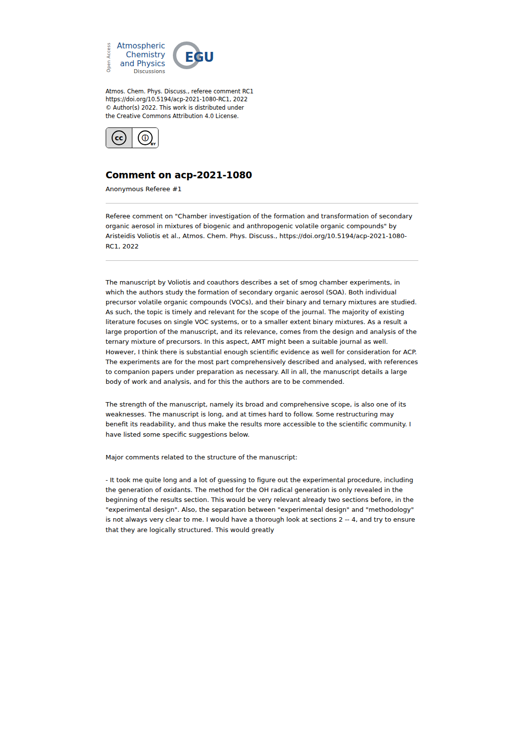Open Access
Atmospheric Chemistry and Physics Discussions
EGU
Atmos. Chem. Phys. Discuss., referee comment RC1
https://doi.org/10.5194/acp-2021-1080-RC1, 2022
© Author(s) 2022. This work is distributed under
the Creative Commons Attribution 4.0 License.
cc
ⓘ BY
Comment on acp-2021-1080
Anonymous Referee #1
Referee comment on "Chamber investigation of the formation and transformation of secondary organic aerosol in mixtures of biogenic and anthropogenic volatile organic compounds" by Aristeidis Voliotis et al., Atmos. Chem. Phys. Discuss., https://doi.org/10.5194/acp-2021-1080-RC1, 2022
The manuscript by Voliotis and coauthors describes a set of smog chamber experiments, in which the authors study the formation of secondary organic aerosol (SOA). Both individual precursor volatile organic compounds (VOCs), and their binary and ternary mixtures are studied. As such, the topic is timely and relevant for the scope of the journal. The majority of existing literature focuses on single VOC systems, or to a smaller extent binary mixtures. As a result a large proportion of the manuscript, and its relevance, comes from the design and analysis of the ternary mixture of precursors. In this aspect, AMT might been a suitable journal as well. However, I think there is substantial enough scientific evidence as well for consideration for ACP. The experiments are for the most part comprehensively described and analysed, with references to companion papers under preparation as necessary. All in all, the manuscript details a large body of work and analysis, and for this the authors are to be commended.
The strength of the manuscript, namely its broad and comprehensive scope, is also one of its weaknesses. The manuscript is long, and at times hard to follow. Some restructuring may benefit its readability, and thus make the results more accessible to the scientific community. I have listed some specific suggestions below.
Major comments related to the structure of the manuscript:
- It took me quite long and a lot of guessing to figure out the experimental procedure, including the generation of oxidants. The method for the OH radical generation is only revealed in the beginning of the results section. This would be very relevant already two sections before, in the "experimental design". Also, the separation between "experimental design" and "methodology" is not always very clear to me. I would have a thorough look at sections 2 -- 4, and try to ensure that they are logically structured. This would greatly